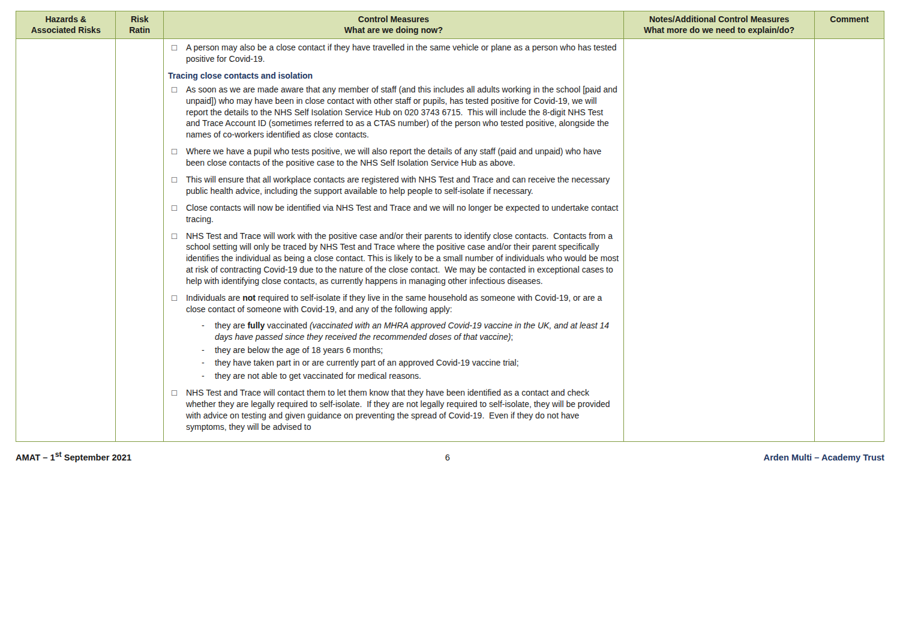| Hazards & Associated Risks | Risk Ratin | Control Measures What are we doing now? | Notes/Additional Control Measures What more do we need to explain/do? | Comment |
| --- | --- | --- | --- | --- |
| | | A person may also be a close contact if they have travelled in the same vehicle or plane as a person who has tested positive for Covid-19. Tracing close contacts and isolation As soon as we are made aware that any member of staff (and this includes all adults working in the school [paid and unpaid]) who may have been in close contact with other staff or pupils, has tested positive for Covid-19, we will report the details to the NHS Self Isolation Service Hub on 020 3743 6715. This will include the 8-digit NHS Test and Trace Account ID (sometimes referred to as a CTAS number) of the person who tested positive, alongside the names of co-workers identified as close contacts. Where we have a pupil who tests positive, we will also report the details of any staff (paid and unpaid) who have been close contacts of the positive case to the NHS Self Isolation Service Hub as above. This will ensure that all workplace contacts are registered with NHS Test and Trace and can receive the necessary public health advice, including the support available to help people to self-isolate if necessary. Close contacts will now be identified via NHS Test and Trace and we will no longer be expected to undertake contact tracing. NHS Test and Trace will work with the positive case and/or their parents to identify close contacts. Contacts from a school setting will only be traced by NHS Test and Trace where the positive case and/or their parent specifically identifies the individual as being a close contact. This is likely to be a small number of individuals who would be most at risk of contracting Covid-19 due to the nature of the close contact. We may be contacted in exceptional cases to help with identifying close contacts, as currently happens in managing other infectious diseases. Individuals are not required to self-isolate if they live in the same household as someone with Covid-19, or are a close contact of someone with Covid-19, and any of the following apply: they are fully vaccinated (vaccinated with an MHRA approved Covid-19 vaccine in the UK, and at least 14 days have passed since they received the recommended doses of that vaccine) ; they are below the age of 18 years 6 months; they have taken part in or are currently part of an approved Covid-19 vaccine trial; they are not able to get vaccinated for medical reasons. NHS Test and Trace will contact them to let them know that they have been identified as a contact and check whether they are legally required to self-isolate. If they are not legally required to self-isolate, they will be provided with advice on testing and given guidance on preventing the spread of Covid-19. Even if they do not have symptoms, they will be advised to | | |
AMAT – 1st September 2021
6
Arden Multi – Academy Trust